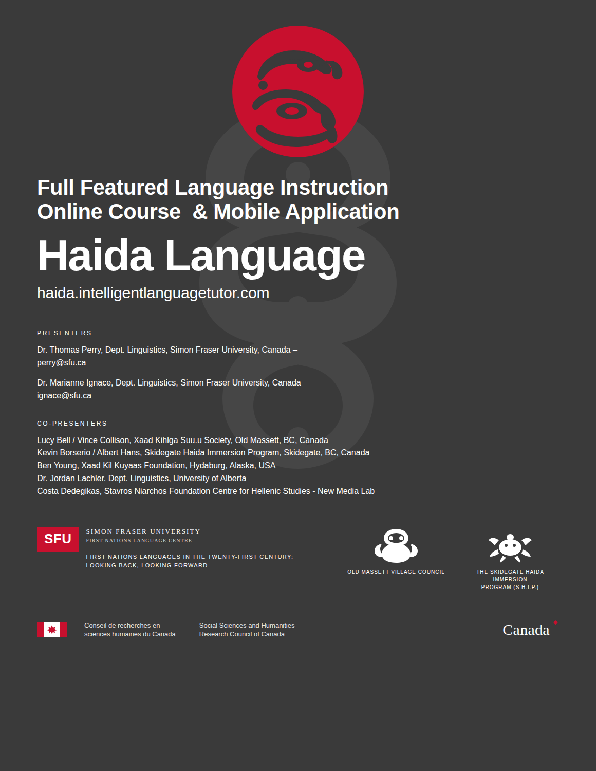Full Featured Language Instruction
Online Course & Mobile Application
Haida Language
haida.intelligentlanguagetutor.com
Presenters
Dr. Thomas Perry, Dept. Linguistics, Simon Fraser University, Canada –
perry@sfu.ca
Dr. Marianne Ignace, Dept. Linguistics, Simon Fraser University, Canada
ignace@sfu.ca
Co-Presenters
Lucy Bell / Vince Collison, Xaad Kihlga Suu.u Society, Old Massett, BC, Canada
Kevin Borserio / Albert Hans, Skidegate Haida Immersion Program, Skidegate, BC, Canada
Ben Young, Xaad Kil Kuyaas Foundation, Hydaburg, Alaska, USA
Dr. Jordan Lachler. Dept. Linguistics, University of Alberta
Costa Dedegikas, Stavros Niarchos Foundation Centre for Hellenic Studies - New Media Lab
SFU
SIMON FRASER UNIVERSITY FIRST NATIONS LANGUAGE CENTRE
First Nations Languages in the Twenty-First Century:
Looking Back, Looking Forward
Old Massett Village Council
The Skidegate Haida Immersion
Program (S.H.I.P.)
Conseil de recherches en
sciences humaines du Canada
Social Sciences and Humanities
Research Council of Canada
Canada